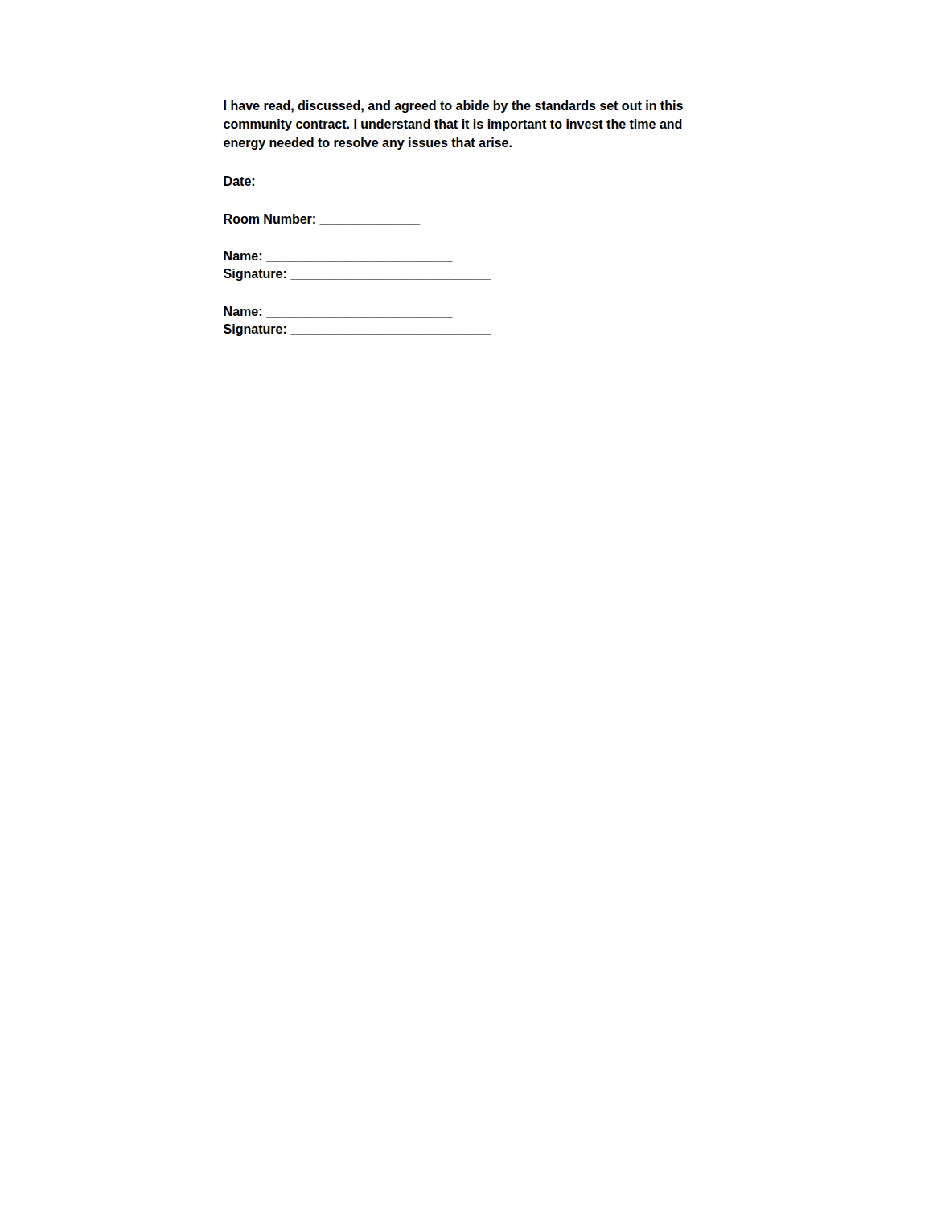I have read, discussed, and agreed to abide by the standards set out in this community contract. I understand that it is important to invest the time and energy needed to resolve any issues that arise.
Date: _______________________
Room Number: ______________
Name: __________________________Signature: ____________________________
Name: __________________________Signature: ____________________________